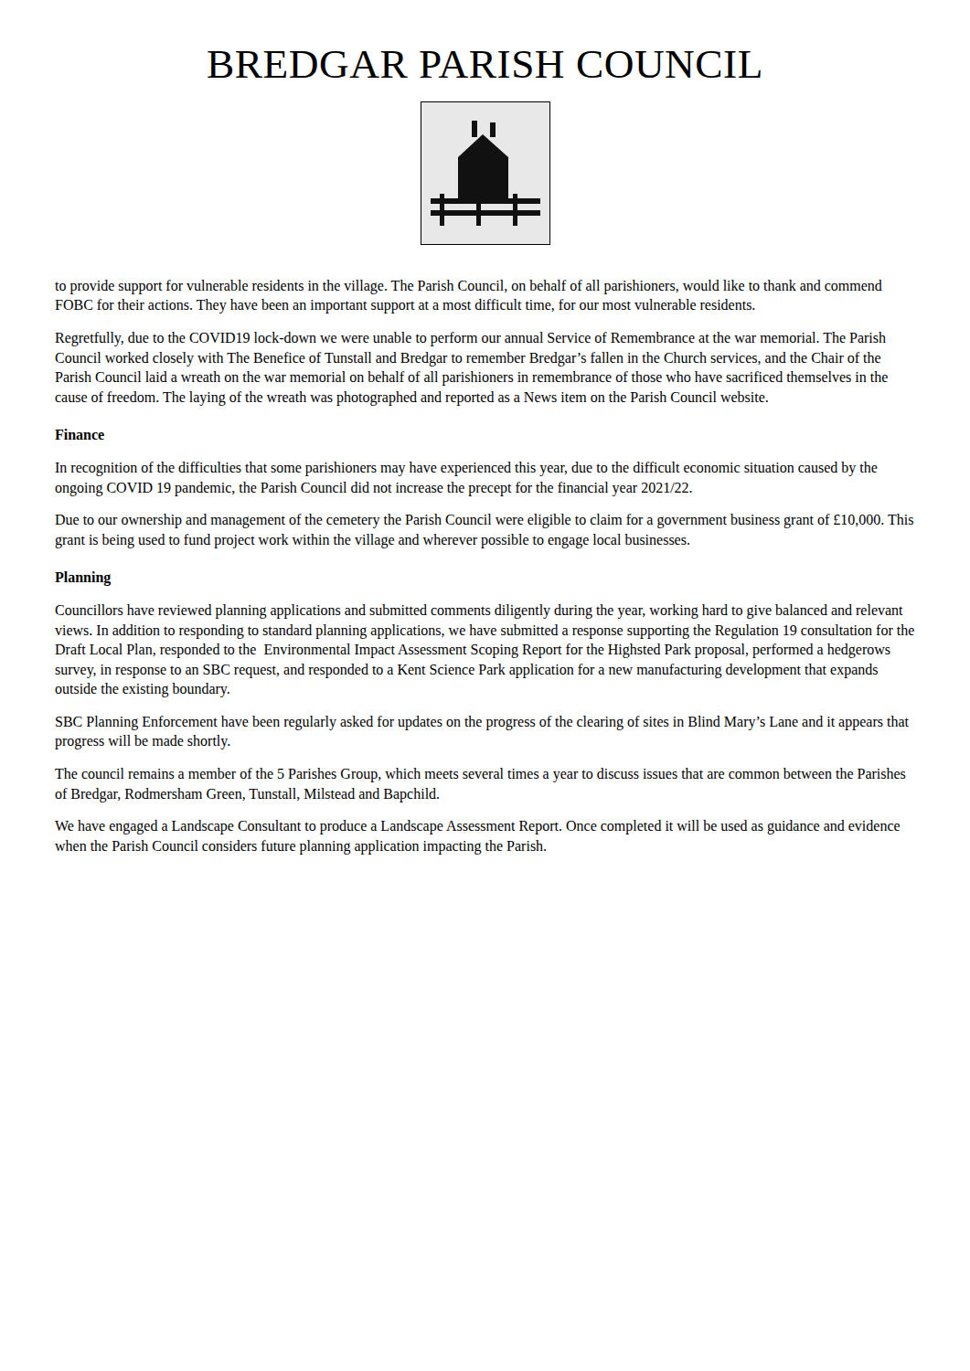BREDGAR PARISH COUNCIL
to provide support for vulnerable residents in the village. The Parish Council, on behalf of all parishioners, would like to thank and commend FOBC for their actions. They have been an important support at a most difficult time, for our most vulnerable residents.
Regretfully, due to the COVID19 lock-down we were unable to perform our annual Service of Remembrance at the war memorial. The Parish Council worked closely with The Benefice of Tunstall and Bredgar to remember Bredgar’s fallen in the Church services, and the Chair of the Parish Council laid a wreath on the war memorial on behalf of all parishioners in remembrance of those who have sacrificed themselves in the cause of freedom. The laying of the wreath was photographed and reported as a News item on the Parish Council website.
Finance
In recognition of the difficulties that some parishioners may have experienced this year, due to the difficult economic situation caused by the ongoing COVID 19 pandemic, the Parish Council did not increase the precept for the financial year 2021/22.
Due to our ownership and management of the cemetery the Parish Council were eligible to claim for a government business grant of £10,000. This grant is being used to fund project work within the village and wherever possible to engage local businesses.
Planning
Councillors have reviewed planning applications and submitted comments diligently during the year, working hard to give balanced and relevant views. In addition to responding to standard planning applications, we have submitted a response supporting the Regulation 19 consultation for the Draft Local Plan, responded to the Environmental Impact Assessment Scoping Report for the Highsted Park proposal, performed a hedgerows survey, in response to an SBC request, and responded to a Kent Science Park application for a new manufacturing development that expands outside the existing boundary.
SBC Planning Enforcement have been regularly asked for updates on the progress of the clearing of sites in Blind Mary’s Lane and it appears that progress will be made shortly.
The council remains a member of the 5 Parishes Group, which meets several times a year to discuss issues that are common between the Parishes of Bredgar, Rodmersham Green, Tunstall, Milstead and Bapchild.
We have engaged a Landscape Consultant to produce a Landscape Assessment Report. Once completed it will be used as guidance and evidence when the Parish Council considers future planning application impacting the Parish.